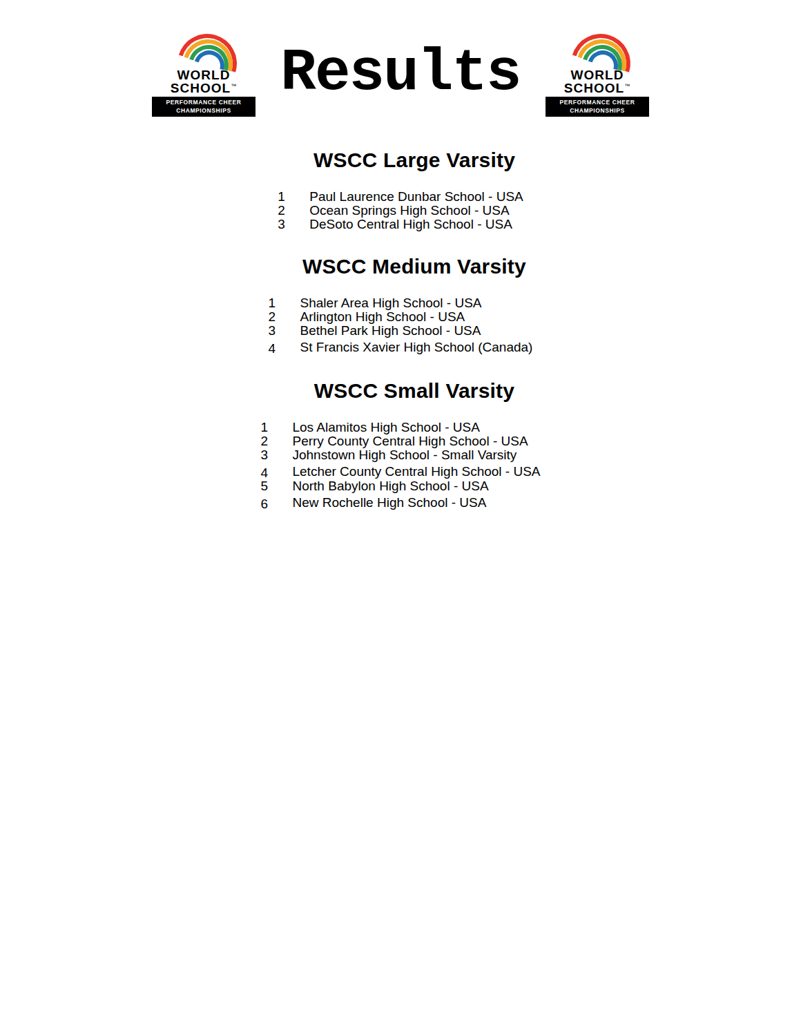WORLD
SCHOOL™
PERFORMANCE CHEER
CHAMPIONSHIPS
Results
WORLD
SCHOOL™
PERFORMANCE CHEER
CHAMPIONSHIPS
WSCC Large Varsity
| 1 | Paul Laurence Dunbar School - USA |
| 2 | Ocean Springs High School - USA |
| 3 | DeSoto Central High School - USA |
WSCC Medium Varsity
| 1 | Shaler Area High School - USA |
| 2 | Arlington High School - USA |
| 3 | Bethel Park High School - USA |
| 4 | St Francis Xavier High School (Canada) |
WSCC Small Varsity
| 1 | Los Alamitos High School - USA |
| 2 | Perry County Central High School - USA |
| 3 | Johnstown High School - Small Varsity |
| 4 | Letcher County Central High School - USA |
| 5 | North Babylon High School - USA |
| 6 | New Rochelle High School - USA |